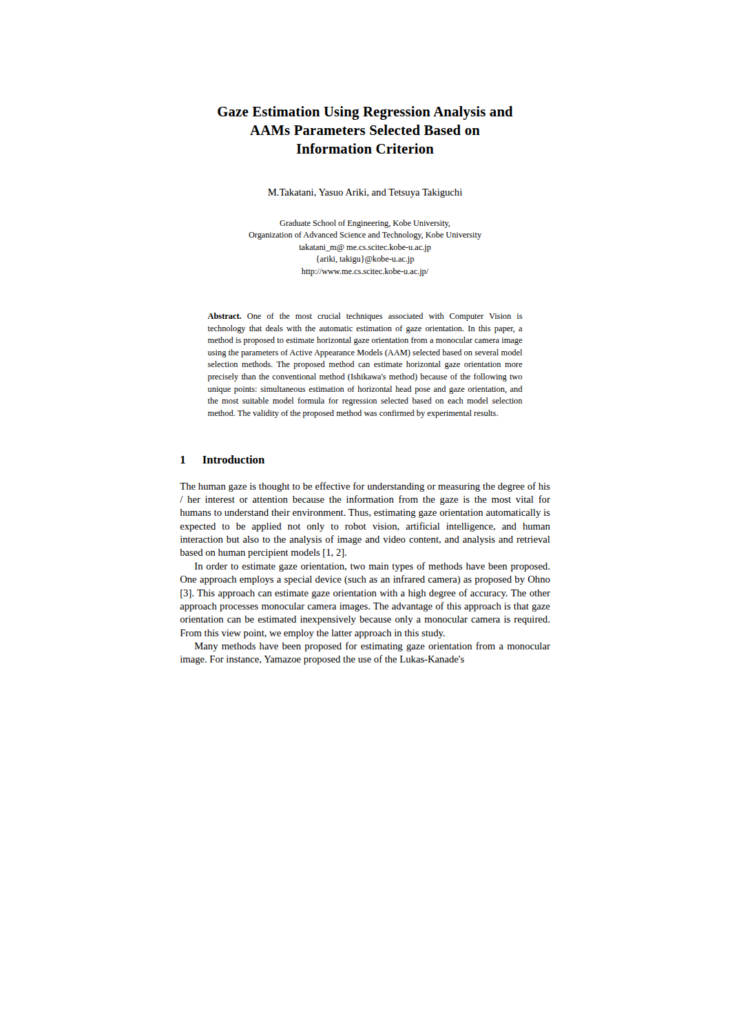Gaze Estimation Using Regression Analysis and
AAMs Parameters Selected Based on
Information Criterion
M.Takatani, Yasuo Ariki, and Tetsuya Takiguchi
Graduate School of Engineering, Kobe University,
Organization of Advanced Science and Technology, Kobe University
takatani_m@ me.cs.scitec.kobe-u.ac.jp
{ariki, takigu}@kobe-u.ac.jp
http://www.me.cs.scitec.kobe-u.ac.jp/
Abstract. One of the most crucial techniques associated with Computer Vision is technology that deals with the automatic estimation of gaze orientation. In this paper, a method is proposed to estimate horizontal gaze orientation from a monocular camera image using the parameters of Active Appearance Models (AAM) selected based on several model selection methods. The proposed method can estimate horizontal gaze orientation more precisely than the conventional method (Ishikawa's method) because of the following two unique points: simultaneous estimation of horizontal head pose and gaze orientation, and the most suitable model formula for regression selected based on each model selection method. The validity of the proposed method was confirmed by experimental results.
1 Introduction
The human gaze is thought to be effective for understanding or measuring the degree of his / her interest or attention because the information from the gaze is the most vital for humans to understand their environment. Thus, estimating gaze orientation automatically is expected to be applied not only to robot vision, artificial intelligence, and human interaction but also to the analysis of image and video content, and analysis and retrieval based on human percipient models [1, 2].
In order to estimate gaze orientation, two main types of methods have been proposed. One approach employs a special device (such as an infrared camera) as proposed by Ohno [3]. This approach can estimate gaze orientation with a high degree of accuracy. The other approach processes monocular camera images. The advantage of this approach is that gaze orientation can be estimated inexpensively because only a monocular camera is required. From this view point, we employ the latter approach in this study.
Many methods have been proposed for estimating gaze orientation from a monocular image. For instance, Yamazoe proposed the use of the Lukas-Kanade's